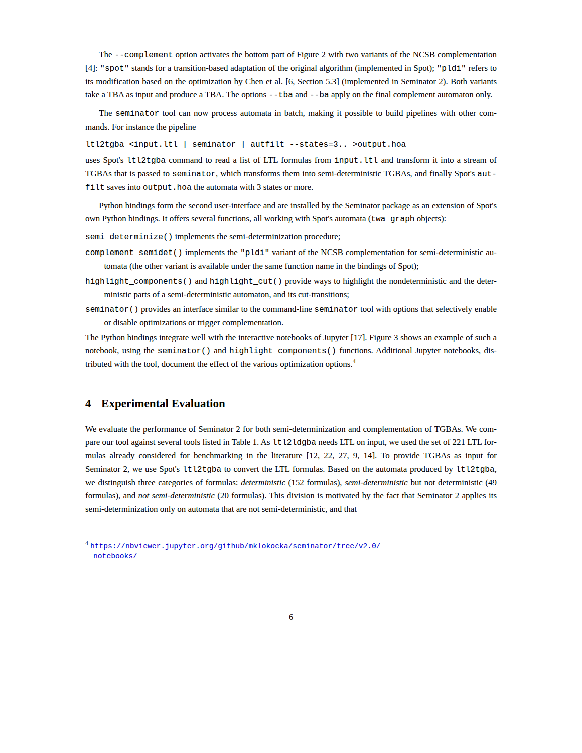The --complement option activates the bottom part of Figure 2 with two variants of the NCSB complementation [4]: "spot" stands for a transition-based adaptation of the original algorithm (implemented in Spot); "pldi" refers to its modification based on the optimization by Chen et al. [6, Section 5.3] (implemented in Seminator 2). Both variants take a TBA as input and produce a TBA. The options --tba and --ba apply on the final complement automaton only.
The seminator tool can now process automata in batch, making it possible to build pipelines with other commands. For instance the pipeline
ltl2tgba <input.ltl | seminator | autfilt --states=3.. >output.hoa
uses Spot's ltl2tgba command to read a list of LTL formulas from input.ltl and transform it into a stream of TGBAs that is passed to seminator, which transforms them into semi-deterministic TGBAs, and finally Spot's autfilt saves into output.hoa the automata with 3 states or more.
Python bindings form the second user-interface and are installed by the Seminator package as an extension of Spot's own Python bindings. It offers several functions, all working with Spot's automata (twa_graph objects):
semi_determinize() implements the semi-determinization procedure;
complement_semidet() implements the "pldi" variant of the NCSB complementation for semi-deterministic automata (the other variant is available under the same function name in the bindings of Spot);
highlight_components() and highlight_cut() provide ways to highlight the nondeterministic and the deterministic parts of a semi-deterministic automaton, and its cut-transitions;
seminator() provides an interface similar to the command-line seminator tool with options that selectively enable or disable optimizations or trigger complementation.
The Python bindings integrate well with the interactive notebooks of Jupyter [17]. Figure 3 shows an example of such a notebook, using the seminator() and highlight_components() functions. Additional Jupyter notebooks, distributed with the tool, document the effect of the various optimization options.4
4 Experimental Evaluation
We evaluate the performance of Seminator 2 for both semi-determinization and complementation of TGBAs. We compare our tool against several tools listed in Table 1. As ltl2ldgba needs LTL on input, we used the set of 221 LTL formulas already considered for benchmarking in the literature [12, 22, 27, 9, 14]. To provide TGBAs as input for Seminator 2, we use Spot's ltl2tgba to convert the LTL formulas. Based on the automata produced by ltl2tgba, we distinguish three categories of formulas: deterministic (152 formulas), semi-deterministic but not deterministic (49 formulas), and not semi-deterministic (20 formulas). This division is motivated by the fact that Seminator 2 applies its semi-determinization only on automata that are not semi-deterministic, and that
4 https://nbviewer.jupyter.org/github/mklokocka/seminator/tree/v2.0/ notebooks/
6